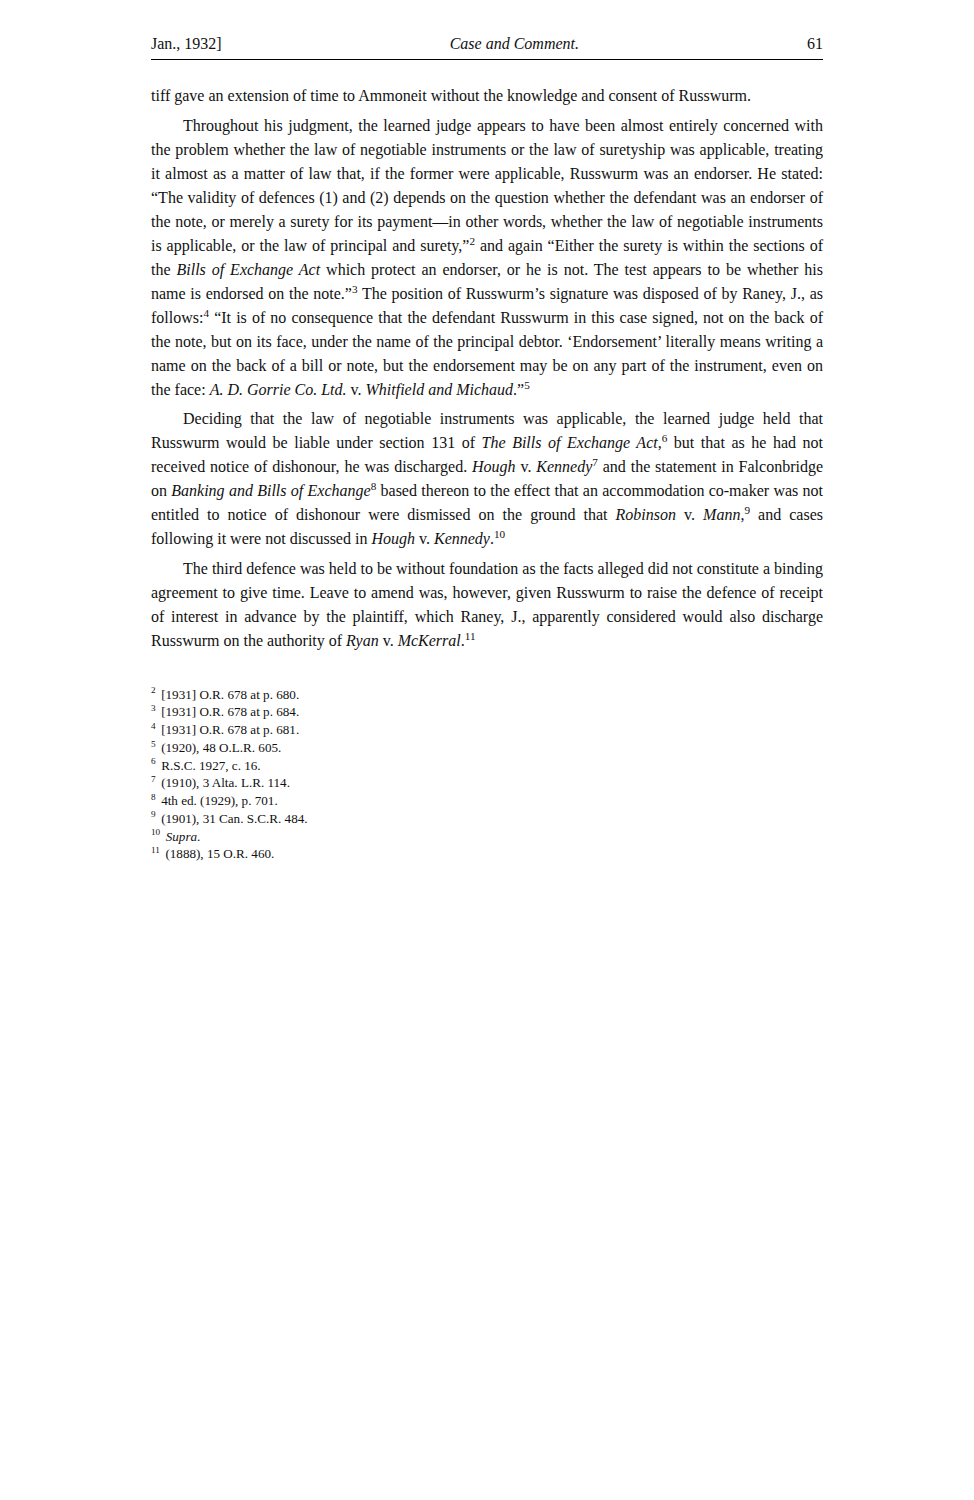Jan., 1932] Case and Comment. 61
tiff gave an extension of time to Ammoneit without the knowledge and consent of Russwurm.
Throughout his judgment, the learned judge appears to have been almost entirely concerned with the problem whether the law of negotiable instruments or the law of suretyship was applicable, treating it almost as a matter of law that, if the former were applicable, Russwurm was an endorser. He stated: “The validity of defences (1) and (2) depends on the question whether the defendant was an endorser of the note, or merely a surety for its payment—in other words, whether the law of negotiable instruments is applicable, or the law of principal and surety,”2 and again “Either the surety is within the sections of the Bills of Exchange Act which protect an endorser, or he is not. The test appears to be whether his name is endorsed on the note.”3 The position of Russwurm’s signature was disposed of by Raney, J., as follows:4 “It is of no consequence that the defendant Russwurm in this case signed, not on the back of the note, but on its face, under the name of the principal debtor. ‘Endorsement’ literally means writing a name on the back of a bill or note, but the endorsement may be on any part of the instrument, even on the face: A. D. Gorrie Co. Ltd. v. Whitfield and Michaud.”5
Deciding that the law of negotiable instruments was applicable, the learned judge held that Russwurm would be liable under section 131 of The Bills of Exchange Act,6 but that as he had not received notice of dishonour, he was discharged. Hough v. Kennedy7 and the statement in Falconbridge on Banking and Bills of Exchange8 based thereon to the effect that an accommodation co-maker was not entitled to notice of dishonour were dismissed on the ground that Robinson v. Mann,9 and cases following it were not discussed in Hough v. Kennedy.10
The third defence was held to be without foundation as the facts alleged did not constitute a binding agreement to give time. Leave to amend was, however, given Russwurm to raise the defence of receipt of interest in advance by the plaintiff, which Raney, J., apparently considered would also discharge Russwurm on the authority of Ryan v. McKerral.11
2 [1931] O.R. 678 at p. 680.
3 [1931] O.R. 678 at p. 684.
4 [1931] O.R. 678 at p. 681.
5 (1920), 48 O.L.R. 605.
6 R.S.C. 1927, c. 16.
7 (1910), 3 Alta. L.R. 114.
8 4th ed. (1929), p. 701.
9 (1901), 31 Can. S.C.R. 484.
10 Supra.
11 (1888), 15 O.R. 460.